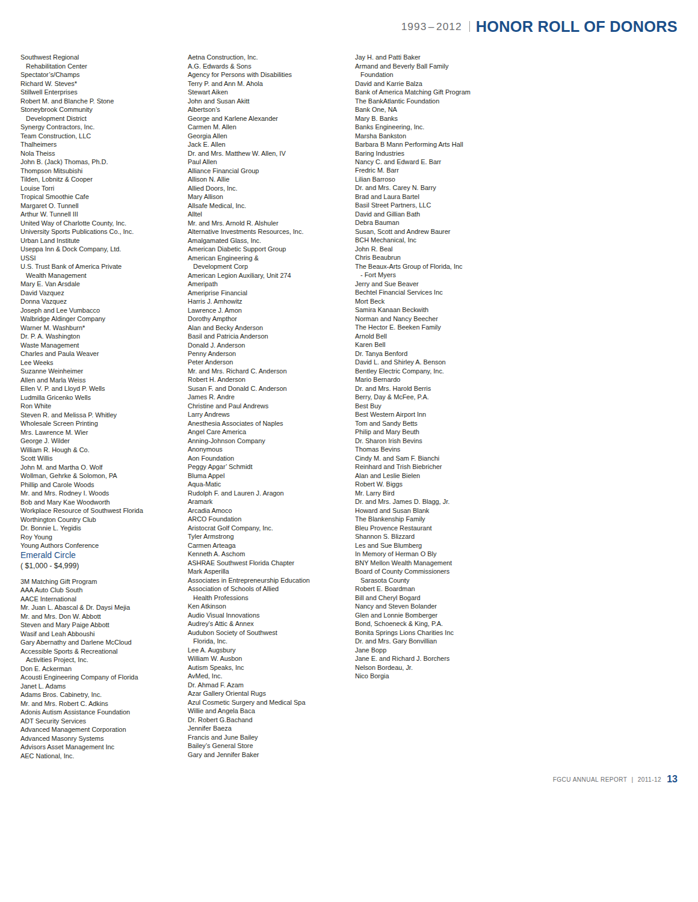1993 – 2012
Honor Roll of Donors
Southwest Regional
Rehabilitation Center
Spectator’s/Champs
Richard W. Steves*
Stillwell Enterprises
Robert M. and Blanche P. Stone
Stoneybrook Community
Development District
Synergy Contractors, Inc.
Team Construction, LLC
Thalheimers
Nola Theiss
John B. (Jack) Thomas, Ph.D.
Thompson Mitsubishi
Tilden, Lobnitz & Cooper
Louise Torri
Tropical Smoothie Cafe
Margaret O. Tunnell
Arthur W. Tunnell III
United Way of Charlotte County, Inc.
University Sports Publications Co., Inc.
Urban Land Institute
Useppa Inn & Dock Company, Ltd.
USSI
U.S. Trust Bank of America Private
Wealth Management
Mary E. Van Arsdale
David Vazquez
Donna Vazquez
Joseph and Lee Vumbacco
Walbridge Aldinger Company
Warner M. Washburn*
Dr. P. A. Washington
Waste Management
Charles and Paula Weaver
Lee Weeks
Suzanne Weinheimer
Allen and Marla Weiss
Ellen V. P. and Lloyd P. Wells
Ludmilla Gricenko Wells
Ron White
Steven R. and Melissa P. Whitley
Wholesale Screen Printing
Mrs. Lawrence M. Wier
George J. Wilder
William R. Hough & Co.
Scott Willis
John M. and Martha O. Wolf
Wollman, Gehrke & Solomon, PA
Phillip and Carole Woods
Mr. and Mrs. Rodney I. Woods
Bob and Mary Kae Woodworth
Workplace Resource of Southwest Florida
Worthington Country Club
Dr. Bonnie L. Yegidis
Roy Young
Young Authors Conference
Emerald Circle
( $1,000 - $4,999)
3M Matching Gift Program
AAA Auto Club South
AACE International
Mr. Juan L. Abascal & Dr. Daysi Mejia
Mr. and Mrs. Don W. Abbott
Steven and Mary Paige Abbott
Wasif and Leah Abboushi
Gary Abernathy and Darlene McCloud
Accessible Sports & Recreational
Activities Project, Inc.
Don E. Ackerman
Acousti Engineering Company of Florida
Janet L. Adams
Adams Bros. Cabinetry, Inc.
Mr. and Mrs. Robert C. Adkins
Adonis Autism Assistance Foundation
ADT Security Services
Advanced Management Corporation
Advanced Masonry Systems
Advisors Asset Management Inc
AEC National, Inc.
Aetna Construction, Inc.
A.G. Edwards & Sons
Agency for Persons with Disabilities
Terry P. and Ann M. Ahola
Stewart Aiken
John and Susan Akitt
Albertson’s
George and Karlene Alexander
Carmen M. Allen
Georgia Allen
Jack E. Allen
Dr. and Mrs. Matthew W. Allen, IV
Paul Allen
Alliance Financial Group
Allison N. Allie
Allied Doors, Inc.
Mary Allison
Allsafe Medical, Inc.
Alltel
Mr. and Mrs. Arnold R. Alshuler
Alternative Investments Resources, Inc.
Amalgamated Glass, Inc.
American Diabetic Support Group
American Engineering &
Development Corp
American Legion Auxiliary, Unit 274
Ameripath
Ameriprise Financial
Harris J. Amhowitz
Lawrence J. Amon
Dorothy Ampthor
Alan and Becky Anderson
Basil and Patricia Anderson
Donald J. Anderson
Penny Anderson
Peter Anderson
Mr. and Mrs. Richard C. Anderson
Robert H. Anderson
Susan F. and Donald C. Anderson
James R. Andre
Christine and Paul Andrews
Larry Andrews
Anesthesia Associates of Naples
Angel Care America
Anning-Johnson Company
Anonymous
Aon Foundation
Peggy Apgar’ Schmidt
Bluma Appel
Aqua-Matic
Rudolph F. and Lauren J. Aragon
Aramark
Arcadia Amoco
ARCO Foundation
Aristocrat Golf Company, Inc.
Tyler Armstrong
Carmen Arteaga
Kenneth A. Aschom
ASHRAE Southwest Florida Chapter
Mark Asperilla
Associates in Entrepreneurship Education
Association of Schools of Allied
Health Professions
Ken Atkinson
Audio Visual Innovations
Audrey’s Attic & Annex
Audubon Society of Southwest
Florida, Inc.
Lee A. Augsbury
William W. Ausbon
Autism Speaks, Inc
AvMed, Inc.
Dr. Ahmad F. Azam
Azar Gallery Oriental Rugs
Azul Cosmetic Surgery and Medical Spa
Willie and Angela Baca
Dr. Robert G.Bachand
Jennifer Baeza
Francis and June Bailey
Bailey’s General Store
Gary and Jennifer Baker
Jay H. and Patti Baker
Armand and Beverly Ball Family
Foundation
David and Karrie Balza
Bank of America Matching Gift Program
The BankAtlantic Foundation
Bank One, NA
Mary B. Banks
Banks Engineering, Inc.
Marsha Bankston
Barbara B Mann Performing Arts Hall
Baring Industries
Nancy C. and Edward E. Barr
Fredric M. Barr
Lilian Barroso
Dr. and Mrs. Carey N. Barry
Brad and Laura Bartel
Basil Street Partners, LLC
David and Gillian Bath
Debra Bauman
Susan, Scott and Andrew Baurer
BCH Mechanical, Inc
John R. Beal
Chris Beaubrun
The Beaux-Arts Group of Florida, Inc
- Fort Myers
Jerry and Sue Beaver
Bechtel Financial Services Inc
Mort Beck
Samira Kanaan Beckwith
Norman and Nancy Beecher
The Hector E. Beeken Family
Arnold Bell
Karen Bell
Dr. Tanya Benford
David L. and Shirley A. Benson
Bentley Electric Company, Inc.
Mario Bernardo
Dr. and Mrs. Harold Berris
Berry, Day & McFee, P.A.
Best Buy
Best Western Airport Inn
Tom and Sandy Betts
Philip and Mary Beuth
Dr. Sharon Irish Bevins
Thomas Bevins
Cindy M. and Sam F. Bianchi
Reinhard and Trish Biebricher
Alan and Leslie Bielen
Robert W. Biggs
Mr. Larry Bird
Dr. and Mrs. James D. Blagg, Jr.
Howard and Susan Blank
The Blankenship Family
Bleu Provence Restaurant
Shannon S. Blizzard
Les and Sue Blumberg
In Memory of Herman O Bly
BNY Mellon Wealth Management
Board of County Commissioners
Sarasota County
Robert E. Boardman
Bill and Cheryl Bogard
Nancy and Steven Bolander
Glen and Lonnie Bomberger
Bond, Schoeneck & King, P.A.
Bonita Springs Lions Charities Inc
Dr. and Mrs. Gary Bonvillian
Jane Bopp
Jane E. and Richard J. Borchers
Nelson Bordeau, Jr.
Nico Borgia
FGCU ANNUAL REPORT | 2011-12 13